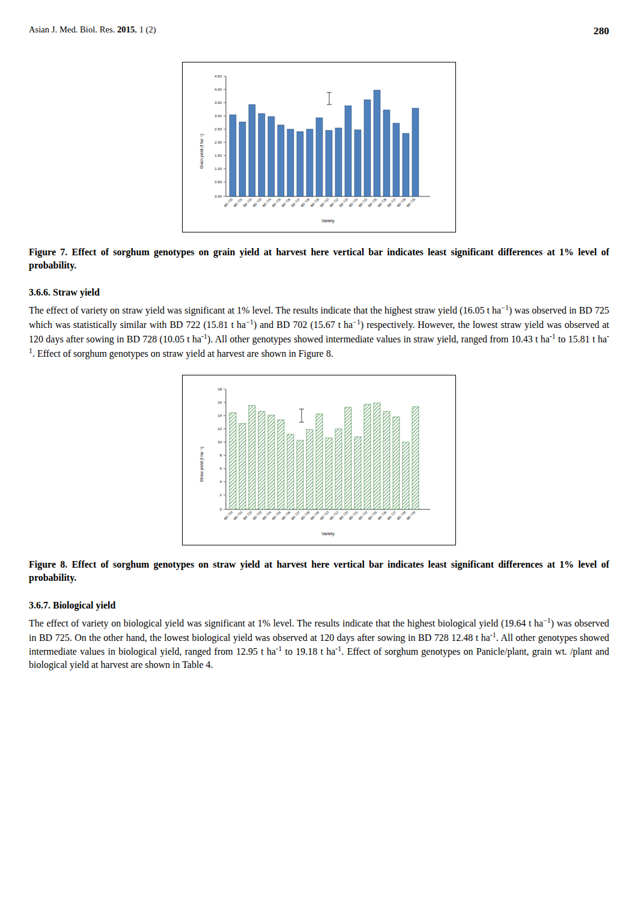Asian J. Med. Biol. Res. 2015, 1 (2)
280
4.50 4.00 3.50 3.00 2.50 2.00 1.50 1.00 0.50 0.00 Grain yield (t ha⁻¹) BD 700 BD 701 BD 702 BD 703 BD 704 BD 705 BD 706 BD 707 BD 708 BD 709 BD 710 BD 712 BD 720 BD 721 BD 722 BD 725 BD 726 BD 727 BD 728 BD 729 Variety
Figure 7. Effect of sorghum genotypes on grain yield at harvest here vertical bar indicates least significant differences at 1% level of probability.
3.6.6. Straw yield
The effect of variety on straw yield was significant at 1% level. The results indicate that the highest straw yield (16.05 t ha−1) was observed in BD 725 which was statistically similar with BD 722 (15.81 t ha−1) and BD 702 (15.67 t ha−1) respectively. However, the lowest straw yield was observed at 120 days after sowing in BD 728 (10.05 t ha-1). All other genotypes showed intermediate values in straw yield, ranged from 10.43 t ha-1 to 15.81 t ha-1. Effect of sorghum genotypes on straw yield at harvest are shown in Figure 8.
18 16 14 12 10 8 6 4 2 0 Straw yield (t ha⁻¹) BD 700 BD 701 BD 702 BD 703 BD 704 BD 705 BD 706 BD 707 BD 708 BD 709 BD 710 BD 712 BD 720 BD 721 BD 722 BD 725 BD 726 BD 727 BD 728 BD 729 Variety
Figure 8. Effect of sorghum genotypes on straw yield at harvest here vertical bar indicates least significant differences at 1% level of probability.
3.6.7. Biological yield
The effect of variety on biological yield was significant at 1% level. The results indicate that the highest biological yield (19.64 t ha−1) was observed in BD 725. On the other hand, the lowest biological yield was observed at 120 days after sowing in BD 728 12.48 t ha-1. All other genotypes showed intermediate values in biological yield, ranged from 12.95 t ha-1 to 19.18 t ha-1. Effect of sorghum genotypes on Panicle/plant, grain wt. /plant and biological yield at harvest are shown in Table 4.